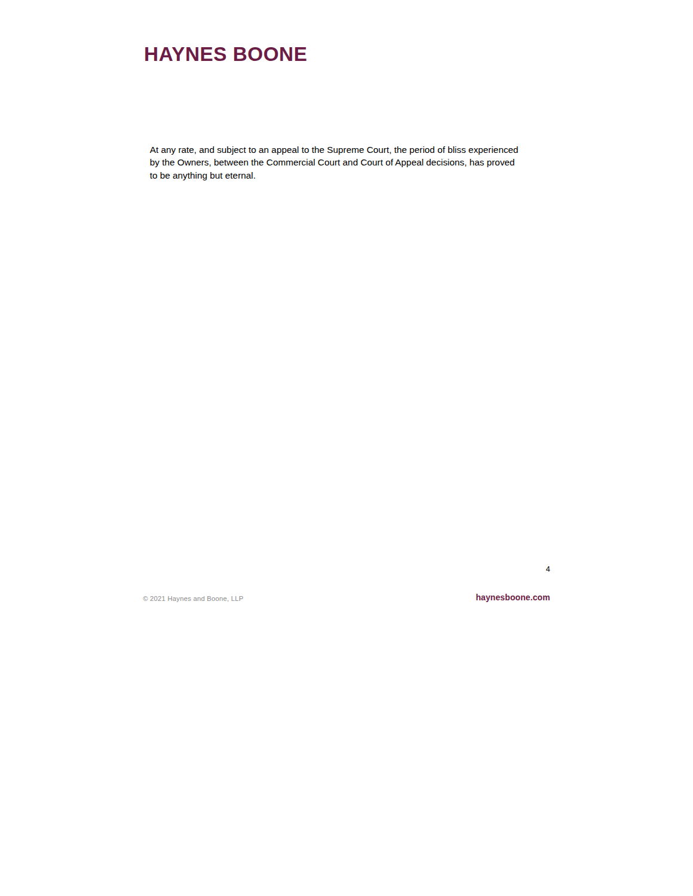HAYNES BOONE
At any rate, and subject to an appeal to the Supreme Court, the period of bliss experienced by the Owners, between the Commercial Court and Court of Appeal decisions, has proved to be anything but eternal.
4
© 2021 Haynes and Boone, LLP
haynesboone.com